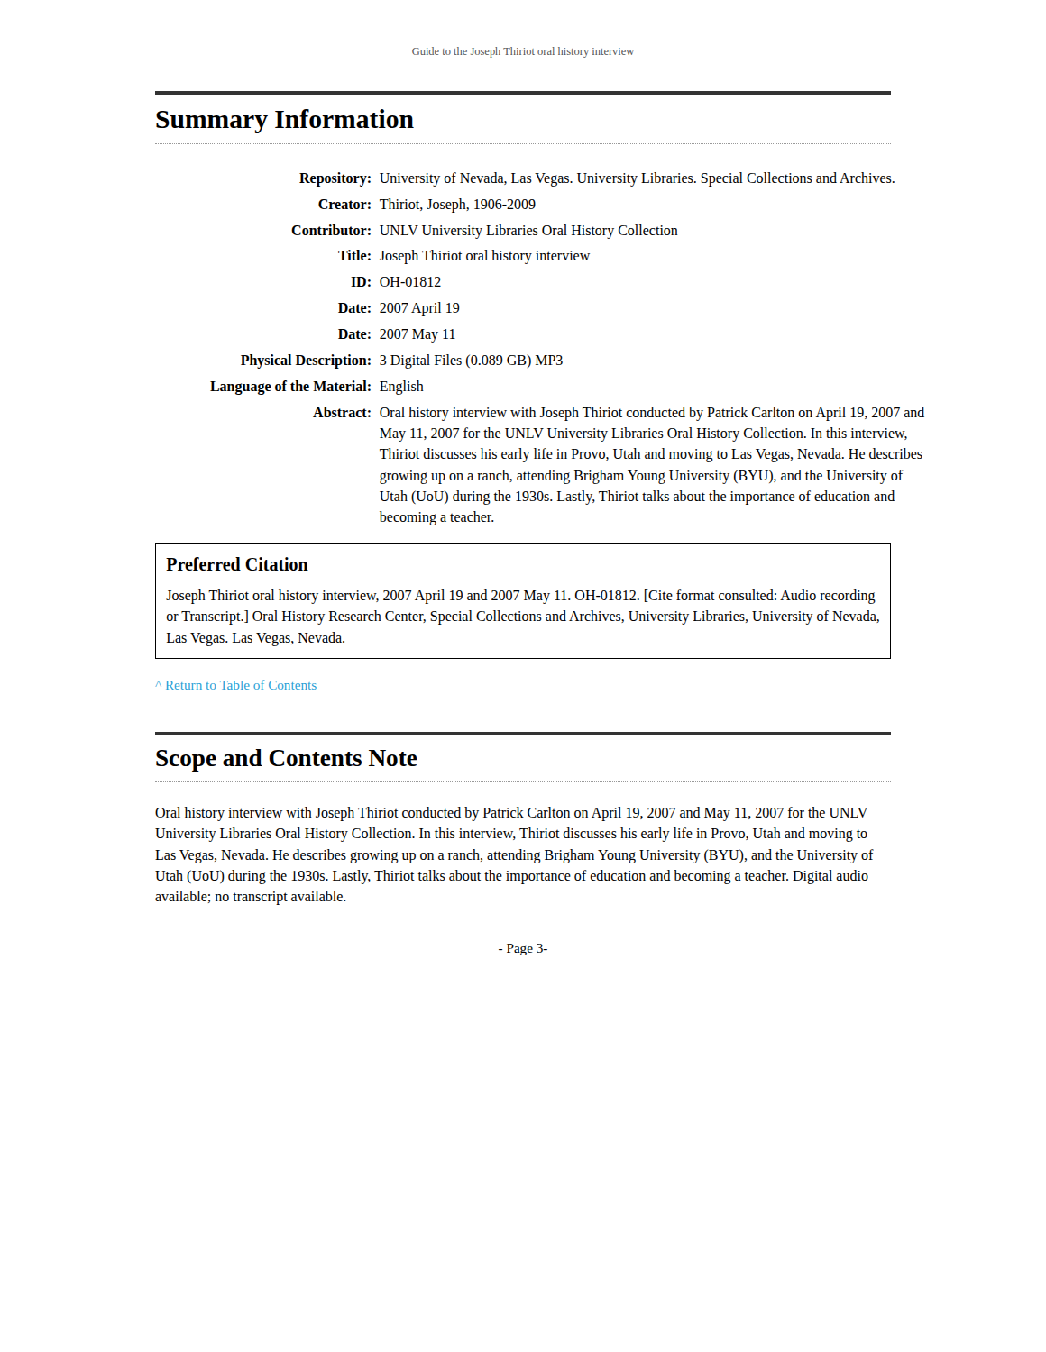Guide to the Joseph Thiriot oral history interview
Summary Information
| Repository: | University of Nevada, Las Vegas. University Libraries. Special Collections and Archives. |
| Creator: | Thiriot, Joseph, 1906-2009 |
| Contributor: | UNLV University Libraries Oral History Collection |
| Title: | Joseph Thiriot oral history interview |
| ID: | OH-01812 |
| Date: | 2007 April 19 |
| Date: | 2007 May 11 |
| Physical Description: | 3 Digital Files (0.089 GB) MP3 |
| Language of the Material: | English |
| Abstract: | Oral history interview with Joseph Thiriot conducted by Patrick Carlton on April 19, 2007 and May 11, 2007 for the UNLV University Libraries Oral History Collection. In this interview, Thiriot discusses his early life in Provo, Utah and moving to Las Vegas, Nevada. He describes growing up on a ranch, attending Brigham Young University (BYU), and the University of Utah (UoU) during the 1930s. Lastly, Thiriot talks about the importance of education and becoming a teacher. |
Preferred Citation
Joseph Thiriot oral history interview, 2007 April 19 and 2007 May 11. OH-01812. [Cite format consulted: Audio recording or Transcript.] Oral History Research Center, Special Collections and Archives, University Libraries, University of Nevada, Las Vegas. Las Vegas, Nevada.
^ Return to Table of Contents
Scope and Contents Note
Oral history interview with Joseph Thiriot conducted by Patrick Carlton on April 19, 2007 and May 11, 2007 for the UNLV University Libraries Oral History Collection. In this interview, Thiriot discusses his early life in Provo, Utah and moving to Las Vegas, Nevada. He describes growing up on a ranch, attending Brigham Young University (BYU), and the University of Utah (UoU) during the 1930s. Lastly, Thiriot talks about the importance of education and becoming a teacher. Digital audio available; no transcript available.
- Page 3-